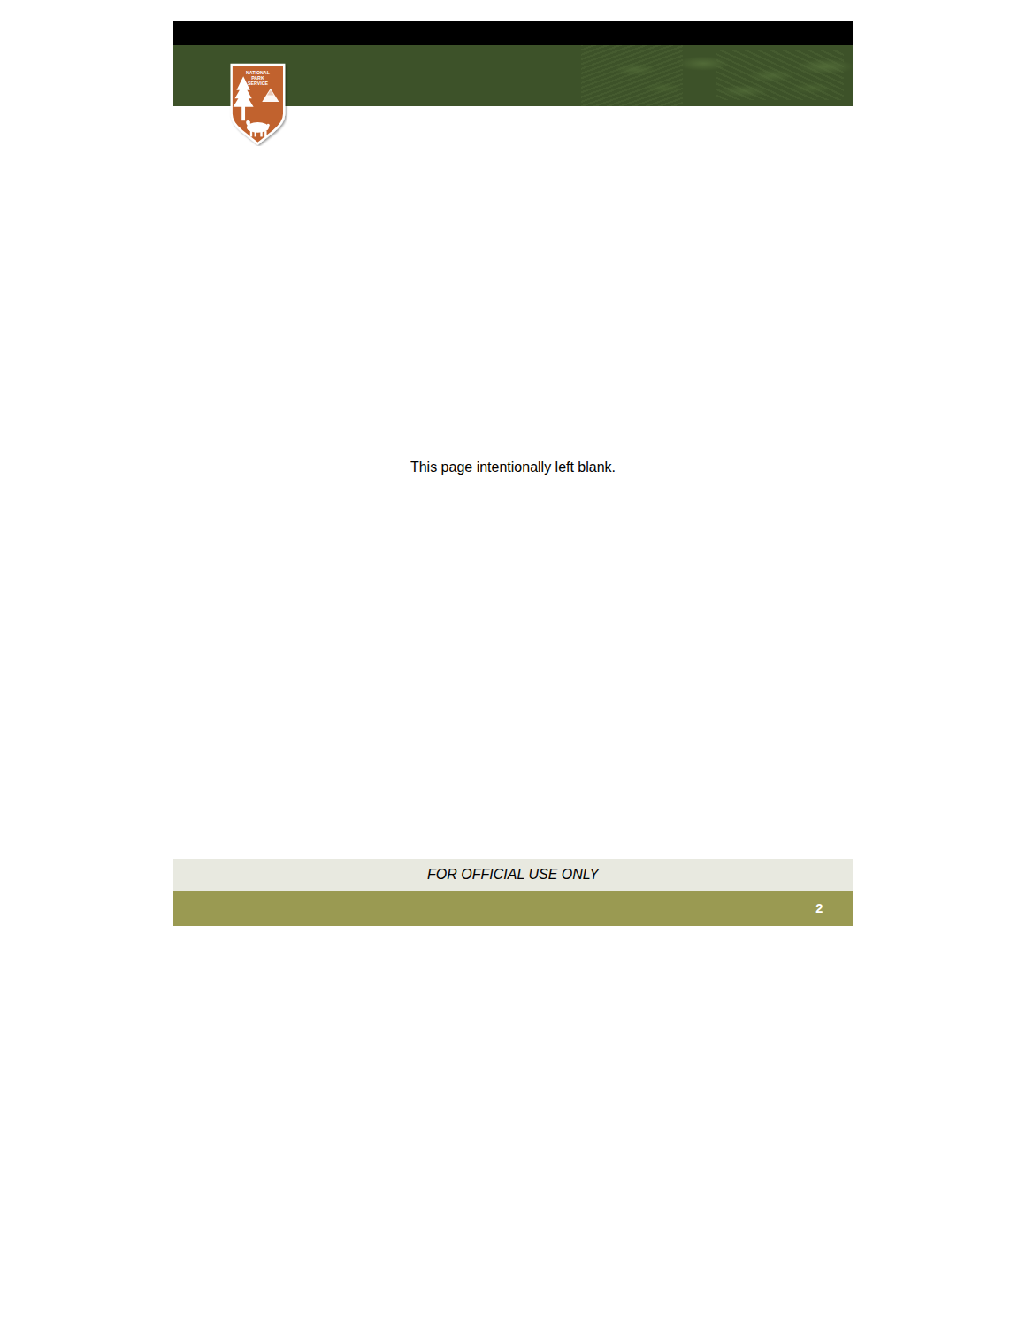NATIONAL PARK SERVICE
This page intentionally left blank.
FOR OFFICIAL USE ONLY
2